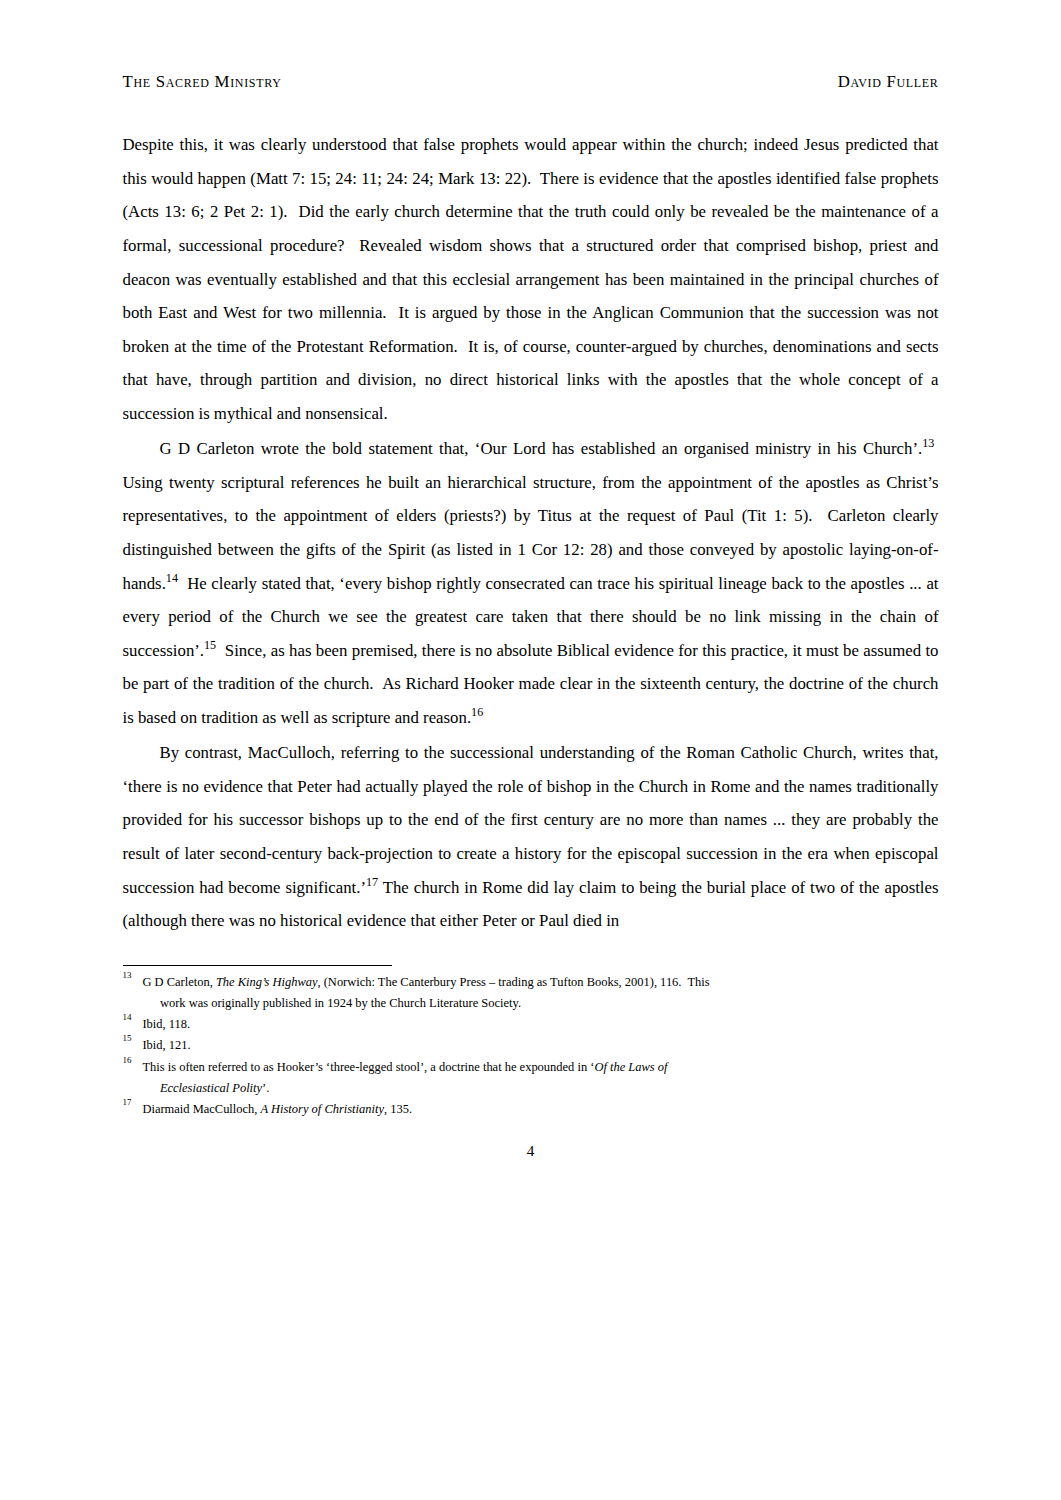The Sacred Ministry David Fuller
Despite this, it was clearly understood that false prophets would appear within the church; indeed Jesus predicted that this would happen (Matt 7: 15; 24: 11; 24: 24; Mark 13: 22). There is evidence that the apostles identified false prophets (Acts 13: 6; 2 Pet 2: 1). Did the early church determine that the truth could only be revealed be the maintenance of a formal, successional procedure? Revealed wisdom shows that a structured order that comprised bishop, priest and deacon was eventually established and that this ecclesial arrangement has been maintained in the principal churches of both East and West for two millennia. It is argued by those in the Anglican Communion that the succession was not broken at the time of the Protestant Reformation. It is, of course, counter-argued by churches, denominations and sects that have, through partition and division, no direct historical links with the apostles that the whole concept of a succession is mythical and nonsensical.
G D Carleton wrote the bold statement that, ‘Our Lord has established an organised ministry in his Church’.13 Using twenty scriptural references he built an hierarchical structure, from the appointment of the apostles as Christ’s representatives, to the appointment of elders (priests?) by Titus at the request of Paul (Tit 1: 5). Carleton clearly distinguished between the gifts of the Spirit (as listed in 1 Cor 12: 28) and those conveyed by apostolic laying-on-of-hands.14 He clearly stated that, ‘every bishop rightly consecrated can trace his spiritual lineage back to the apostles ... at every period of the Church we see the greatest care taken that there should be no link missing in the chain of succession’.15 Since, as has been premised, there is no absolute Biblical evidence for this practice, it must be assumed to be part of the tradition of the church. As Richard Hooker made clear in the sixteenth century, the doctrine of the church is based on tradition as well as scripture and reason.16
By contrast, MacCulloch, referring to the successional understanding of the Roman Catholic Church, writes that, ‘there is no evidence that Peter had actually played the role of bishop in the Church in Rome and the names traditionally provided for his successor bishops up to the end of the first century are no more than names ... they are probably the result of later second-century back-projection to create a history for the episcopal succession in the era when episcopal succession had become significant.’17 The church in Rome did lay claim to being the burial place of two of the apostles (although there was no historical evidence that either Peter or Paul died in
13 G D Carleton, The King’s Highway, (Norwich: The Canterbury Press – trading as Tufton Books, 2001), 116. This
work was originally published in 1924 by the Church Literature Society.
14 Ibid, 118.
15 Ibid, 121.
16 This is often referred to as Hooker’s ‘three-legged stool’, a doctrine that he expounded in ‘Of the Laws of
Ecclesiastical Polity’.
17 Diarmaid MacCulloch, A History of Christianity, 135.
4